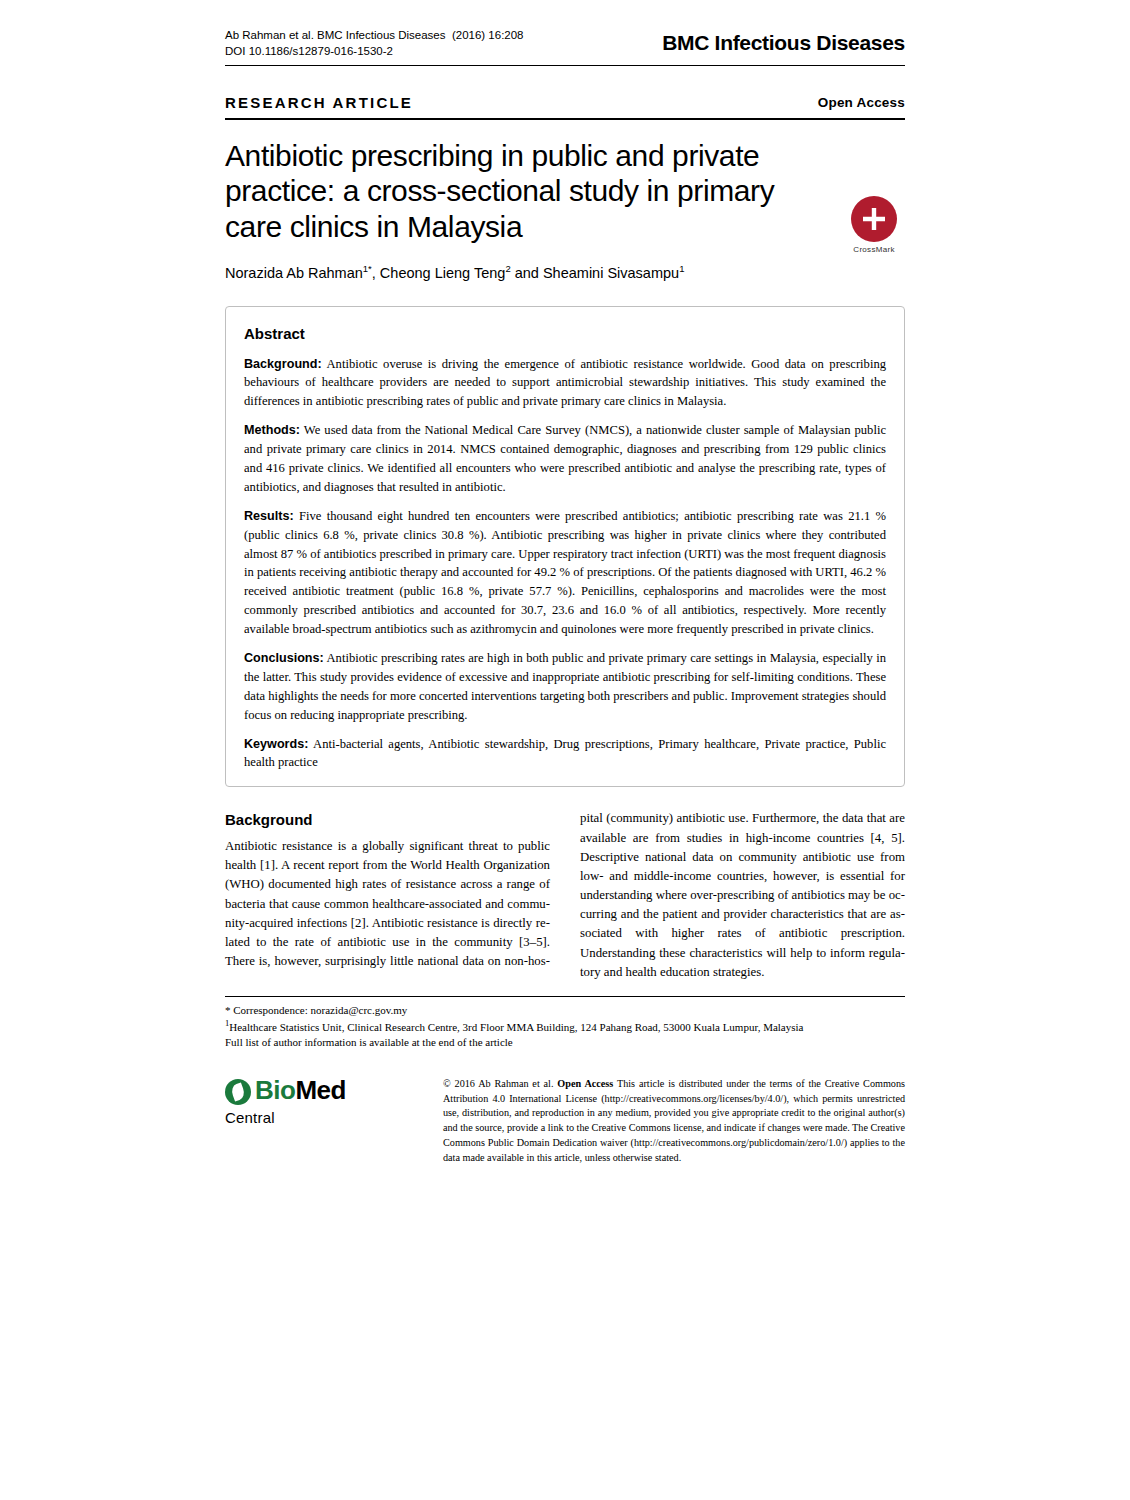Ab Rahman et al. BMC Infectious Diseases (2016) 16:208
DOI 10.1186/s12879-016-1530-2
BMC Infectious Diseases
Research Article
Open Access
CrossMark
Antibiotic prescribing in public and private practice: a cross-sectional study in primary care clinics in Malaysia
Norazida Ab Rahman1*, Cheong Lieng Teng2 and Sheamini Sivasampu1
Abstract
Background: Antibiotic overuse is driving the emergence of antibiotic resistance worldwide. Good data on prescribing behaviours of healthcare providers are needed to support antimicrobial stewardship initiatives. This study examined the differences in antibiotic prescribing rates of public and private primary care clinics in Malaysia.
Methods: We used data from the National Medical Care Survey (NMCS), a nationwide cluster sample of Malaysian public and private primary care clinics in 2014. NMCS contained demographic, diagnoses and prescribing from 129 public clinics and 416 private clinics. We identified all encounters who were prescribed antibiotic and analyse the prescribing rate, types of antibiotics, and diagnoses that resulted in antibiotic.
Results: Five thousand eight hundred ten encounters were prescribed antibiotics; antibiotic prescribing rate was 21.1 % (public clinics 6.8 %, private clinics 30.8 %). Antibiotic prescribing was higher in private clinics where they contributed almost 87 % of antibiotics prescribed in primary care. Upper respiratory tract infection (URTI) was the most frequent diagnosis in patients receiving antibiotic therapy and accounted for 49.2 % of prescriptions. Of the patients diagnosed with URTI, 46.2 % received antibiotic treatment (public 16.8 %, private 57.7 %). Penicillins, cephalosporins and macrolides were the most commonly prescribed antibiotics and accounted for 30.7, 23.6 and 16.0 % of all antibiotics, respectively. More recently available broad-spectrum antibiotics such as azithromycin and quinolones were more frequently prescribed in private clinics.
Conclusions: Antibiotic prescribing rates are high in both public and private primary care settings in Malaysia, especially in the latter. This study provides evidence of excessive and inappropriate antibiotic prescribing for self-limiting conditions. These data highlights the needs for more concerted interventions targeting both prescribers and public. Improvement strategies should focus on reducing inappropriate prescribing.
Keywords: Anti-bacterial agents, Antibiotic stewardship, Drug prescriptions, Primary healthcare, Private practice, Public health practice
Background
Antibiotic resistance is a globally significant threat to public health [1]. A recent report from the World Health Organization (WHO) documented high rates of resistance across a range of bacteria that cause common healthcare-associated and community-acquired infections [2]. Antibiotic resistance is directly related to the rate of antibiotic use in the community [3–5]. There is, however, surprisingly little national data on non-hospital (community) antibiotic use. Furthermore, the data that are available are from studies in high-income countries [4, 5]. Descriptive national data on community antibiotic use from low- and middle-income countries, however, is essential for understanding where over-prescribing of antibiotics may be occurring and the patient and provider characteristics that are associated with higher rates of antibiotic prescription. Understanding these characteristics will help to inform regulatory and health education strategies.
* Correspondence: norazida@crc.gov.my
1Healthcare Statistics Unit, Clinical Research Centre, 3rd Floor MMA Building, 124 Pahang Road, 53000 Kuala Lumpur, Malaysia
Full list of author information is available at the end of the article
Bio Med
Central
© 2016 Ab Rahman et al. Open Access This article is distributed under the terms of the Creative Commons Attribution 4.0 International License (http://creativecommons.org/licenses/by/4.0/), which permits unrestricted use, distribution, and reproduction in any medium, provided you give appropriate credit to the original author(s) and the source, provide a link to the Creative Commons license, and indicate if changes were made. The Creative Commons Public Domain Dedication waiver (http://creativecommons.org/publicdomain/zero/1.0/) applies to the data made available in this article, unless otherwise stated.